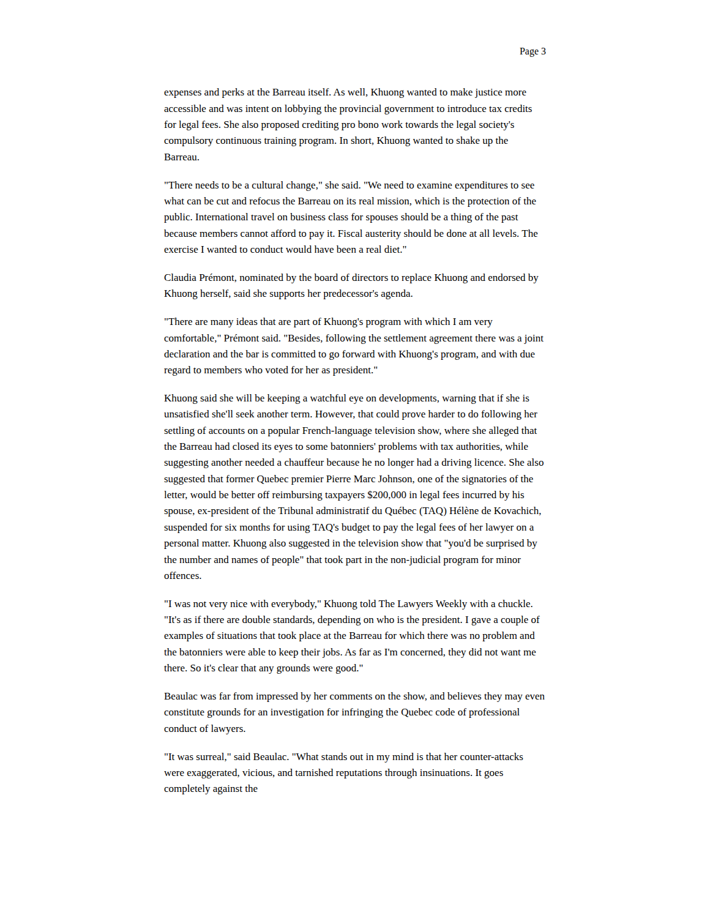Page 3
expenses and perks at the Barreau itself. As well, Khuong wanted to make justice more accessible and was intent on lobbying the provincial government to introduce tax credits for legal fees. She also proposed crediting pro bono work towards the legal society's compulsory continuous training program. In short, Khuong wanted to shake up the Barreau.
"There needs to be a cultural change," she said. "We need to examine expenditures to see what can be cut and refocus the Barreau on its real mission, which is the protection of the public. International travel on business class for spouses should be a thing of the past because members cannot afford to pay it. Fiscal austerity should be done at all levels. The exercise I wanted to conduct would have been a real diet."
Claudia Prémont, nominated by the board of directors to replace Khuong and endorsed by Khuong herself, said she supports her predecessor's agenda.
"There are many ideas that are part of Khuong's program with which I am very comfortable," Prémont said. "Besides, following the settlement agreement there was a joint declaration and the bar is committed to go forward with Khuong's program, and with due regard to members who voted for her as president."
Khuong said she will be keeping a watchful eye on developments, warning that if she is unsatisfied she'll seek another term. However, that could prove harder to do following her settling of accounts on a popular French-language television show, where she alleged that the Barreau had closed its eyes to some batonniers' problems with tax authorities, while suggesting another needed a chauffeur because he no longer had a driving licence. She also suggested that former Quebec premier Pierre Marc Johnson, one of the signatories of the letter, would be better off reimbursing taxpayers $200,000 in legal fees incurred by his spouse, ex-president of the Tribunal administratif du Québec (TAQ) Hélène de Kovachich, suspended for six months for using TAQ's budget to pay the legal fees of her lawyer on a personal matter. Khuong also suggested in the television show that "you'd be surprised by the number and names of people" that took part in the non-judicial program for minor offences.
"I was not very nice with everybody," Khuong told The Lawyers Weekly with a chuckle. "It's as if there are double standards, depending on who is the president. I gave a couple of examples of situations that took place at the Barreau for which there was no problem and the batonniers were able to keep their jobs. As far as I'm concerned, they did not want me there. So it's clear that any grounds were good."
Beaulac was far from impressed by her comments on the show, and believes they may even constitute grounds for an investigation for infringing the Quebec code of professional conduct of lawyers.
"It was surreal," said Beaulac. "What stands out in my mind is that her counter-attacks were exaggerated, vicious, and tarnished reputations through insinuations. It goes completely against the